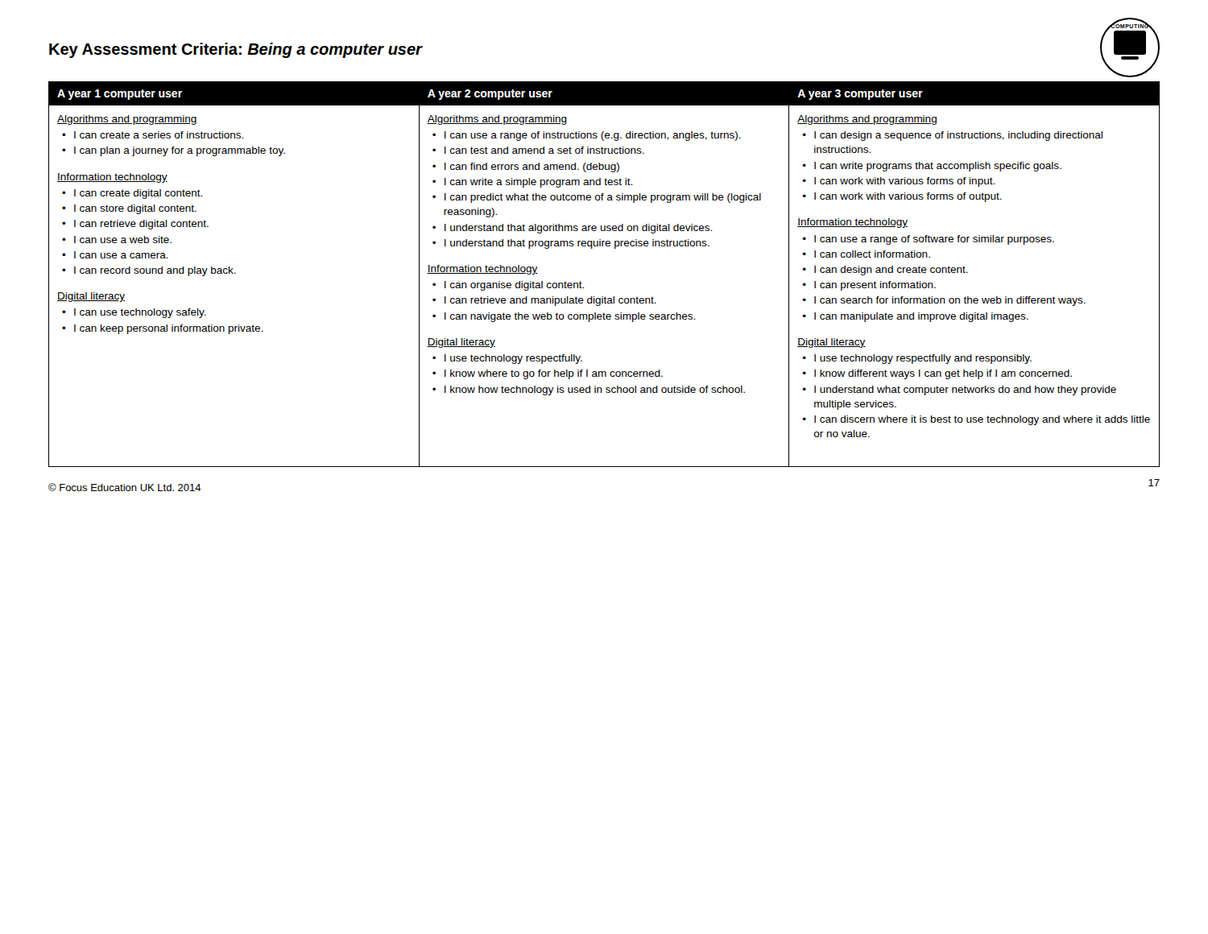Key Assessment Criteria: Being a computer user
COMPUTING
| A year 1 computer user | A year 2 computer user | A year 3 computer user |
| --- | --- | --- |
| Algorithms and programming I can create a series of instructions. I can plan a journey for a programmable toy. Information technology I can create digital content. I can store digital content. I can retrieve digital content. I can use a web site. I can use a camera. I can record sound and play back. Digital literacy I can use technology safely. I can keep personal information private. | Algorithms and programming I can use a range of instructions (e.g. direction, angles, turns). I can test and amend a set of instructions. I can find errors and amend. (debug) I can write a simple program and test it. I can predict what the outcome of a simple program will be (logical reasoning). I understand that algorithms are used on digital devices. I understand that programs require precise instructions. Information technology I can organise digital content. I can retrieve and manipulate digital content. I can navigate the web to complete simple searches. Digital literacy I use technology respectfully. I know where to go for help if I am concerned. I know how technology is used in school and outside of school. | Algorithms and programming I can design a sequence of instructions, including directional instructions. I can write programs that accomplish specific goals. I can work with various forms of input. I can work with various forms of output. Information technology I can use a range of software for similar purposes. I can collect information. I can design and create content. I can present information. I can search for information on the web in different ways. I can manipulate and improve digital images. Digital literacy I use technology respectfully and responsibly. I know different ways I can get help if I am concerned. I understand what computer networks do and how they provide multiple services. I can discern where it is best to use technology and where it adds little or no value. |
© Focus Education UK Ltd. 2014 17